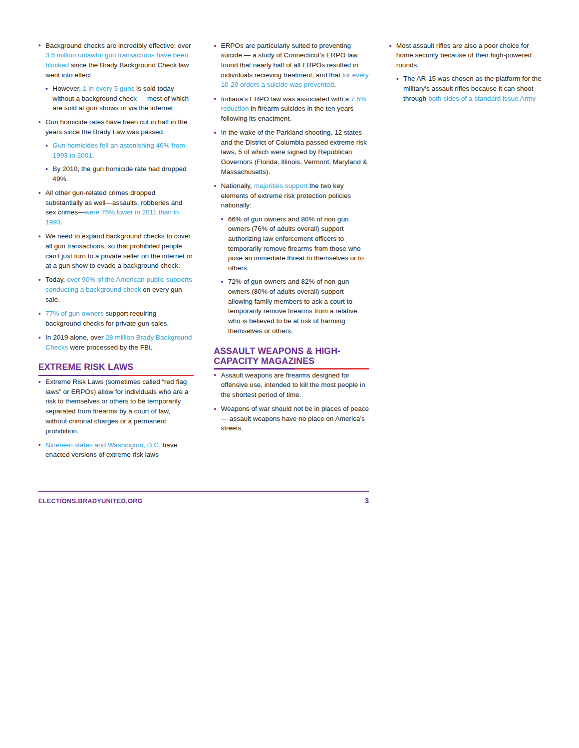Background checks are incredibly effective: over 3.5 million unlawful gun transactions have been blocked since the Brady Background Check law went into effect.
However, 1 in every 5 guns is sold today without a background check — most of which are sold at gun shows or via the internet.
Gun homicide rates have been cut in half in the years since the Brady Law was passed.
Gun homicides fell an astonishing 46% from 1993 to 2001.
By 2010, the gun homicide rate had dropped 49%.
All other gun-related crimes dropped substantially as well—assaults, robberies and sex crimes—were 75% lower in 2011 than in 1993.
We need to expand background checks to cover all gun transactions, so that prohibited people can’t just turn to a private seller on the internet or at a gun show to evade a background check.
Today, over 90% of the American public supports conducting a background check on every gun sale.
77% of gun owners support requiring background checks for private gun sales.
In 2019 alone, over 28 million Brady Background Checks were processed by the FBI.
Extreme Risk Laws
Extreme Risk Laws (sometimes called “red flag laws” or ERPOs) allow for individuals who are a risk to themselves or others to be temporarily separated from firearms by a court of law, without criminal charges or a permanent prohibition.
Nineteen states and Washington, D.C. have enacted versions of extreme risk laws
ERPOs are particularly suited to preventing suicide — a study of Connecticut’s ERPO law found that nearly half of all ERPOs resulted in individuals recieving treatment, and that for every 10-20 orders a suicide was prevented.
Indiana’s ERPO law was associated with a 7.5% reduction in firearm suicides in the ten years following its enactment.
In the wake of the Parkland shooting, 12 states and the District of Columbia passed extreme risk laws, 5 of which were signed by Republican Governors (Florida, Illinois, Vermont, Maryland & Massachusetts).
Nationally, majorities support the two key elements of extreme risk protection policies nationally:
66% of gun owners and 80% of non gun owners (76% of adults overall) support authorizing law enforcement officers to temporarily remove firearms from those who pose an immediate threat to themselves or to others.
72% of gun owners and 82% of non-gun owners (80% of adults overall) support allowing family members to ask a court to temporarily remove firearms from a relative who is believed to be at risk of harming themselves or others.
Assault Weapons & High-Capacity Magazines
Assault weapons are firearms designed for offensive use, intended to kill the most people in the shortest period of time.
Weapons of war should not be in places of peace — assault weapons have no place on America’s streets.
Most assault rifles are also a poor choice for home security because of their high-powered rounds.
The AR-15 was chosen as the platform for the military’s assault rifles because it can shoot through both sides of a standard issue Army
ELECTIONS.BRADYUNITED.ORG 3